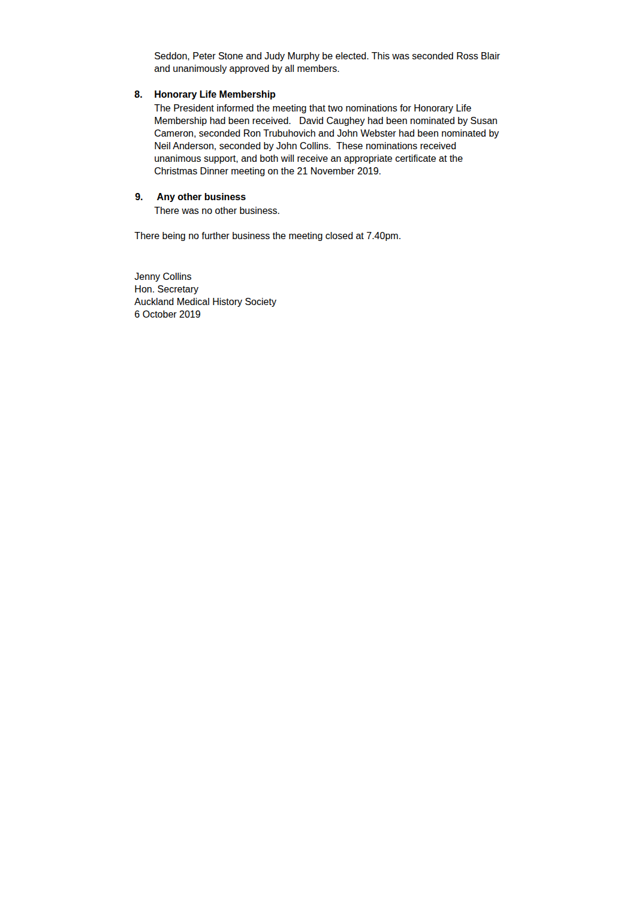Seddon, Peter Stone and Judy Murphy be elected. This was seconded Ross Blair and unanimously approved by all members.
8.
Honorary Life Membership
The President informed the meeting that two nominations for Honorary Life Membership had been received. David Caughey had been nominated by Susan Cameron, seconded Ron Trubuhovich and John Webster had been nominated by Neil Anderson, seconded by John Collins. These nominations received unanimous support, and both will receive an appropriate certificate at the Christmas Dinner meeting on the 21 November 2019.
9.
Any other business
There was no other business.
There being no further business the meeting closed at 7.40pm.
Jenny Collins
Hon. Secretary
Auckland Medical History Society
6 October 2019